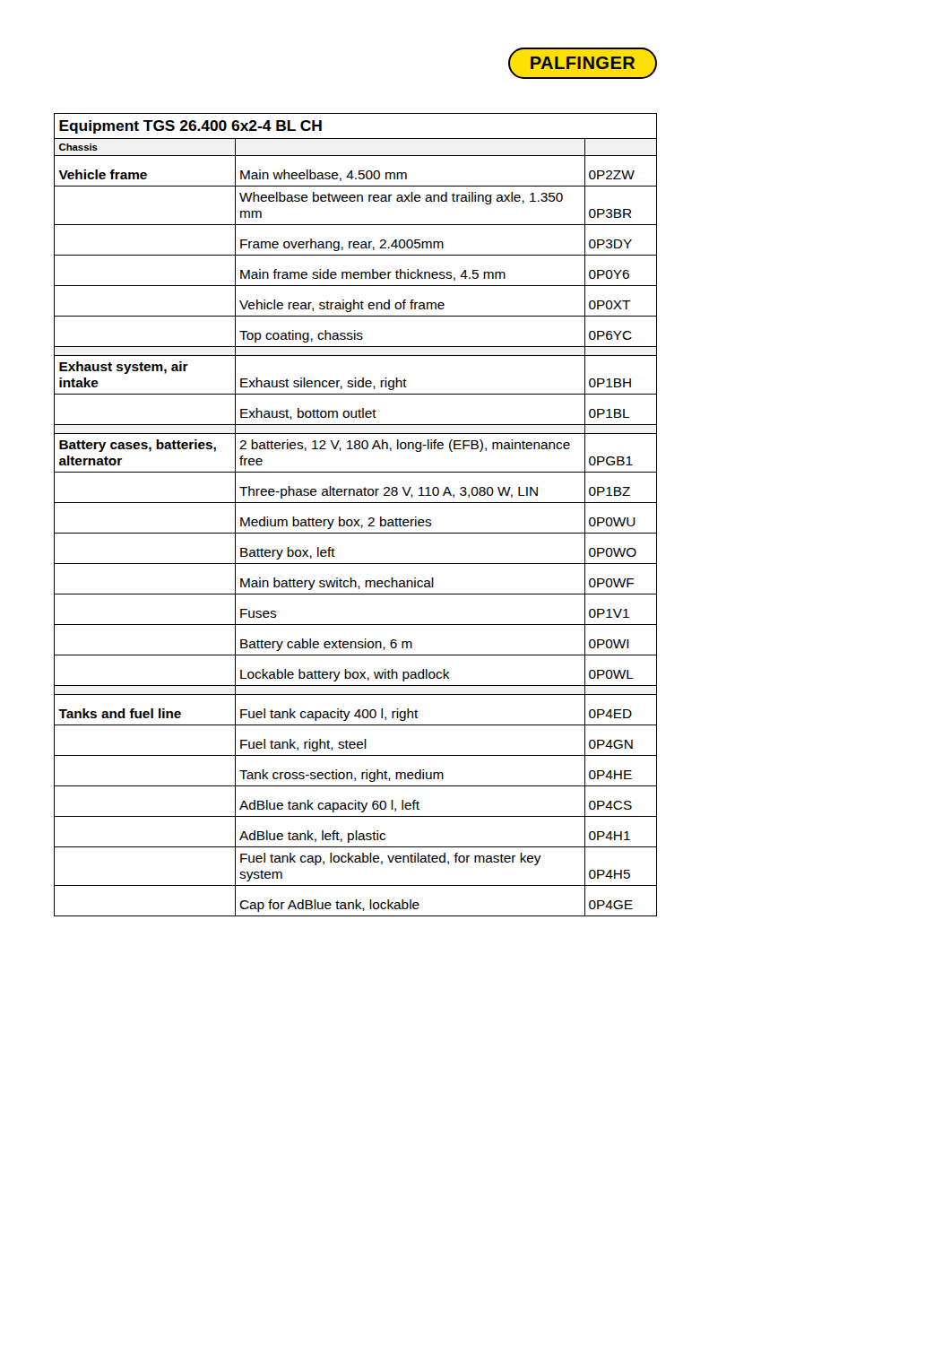PALFINGER
| Equipment TGS 26.400 6x2-4 BL CH |
| Chassis | | |
| Vehicle frame | Main wheelbase, 4.500 mm | 0P2ZW |
| | Wheelbase between rear axle and trailing axle, 1.350 mm | 0P3BR |
| | Frame overhang, rear, 2.4005mm | 0P3DY |
| | Main frame side member thickness, 4.5 mm | 0P0Y6 |
| | Vehicle rear, straight end of frame | 0P0XT |
| | Top coating, chassis | 0P6YC |
| Exhaust system, air intake | Exhaust silencer, side, right | 0P1BH |
| | Exhaust, bottom outlet | 0P1BL |
| Battery cases, batteries, alternator | 2 batteries, 12 V, 180 Ah, long-life (EFB), maintenance free | 0PGB1 |
| | Three-phase alternator 28 V, 110 A, 3,080 W, LIN | 0P1BZ |
| | Medium battery box, 2 batteries | 0P0WU |
| | Battery box, left | 0P0WO |
| | Main battery switch, mechanical | 0P0WF |
| | Fuses | 0P1V1 |
| | Battery cable extension, 6 m | 0P0WI |
| | Lockable battery box, with padlock | 0P0WL |
| Tanks and fuel line | Fuel tank capacity 400 l, right | 0P4ED |
| | Fuel tank, right, steel | 0P4GN |
| | Tank cross-section, right, medium | 0P4HE |
| | AdBlue tank capacity 60 l, left | 0P4CS |
| | AdBlue tank, left, plastic | 0P4H1 |
| | Fuel tank cap, lockable, ventilated, for master key system | 0P4H5 |
| | Cap for AdBlue tank, lockable | 0P4GE |